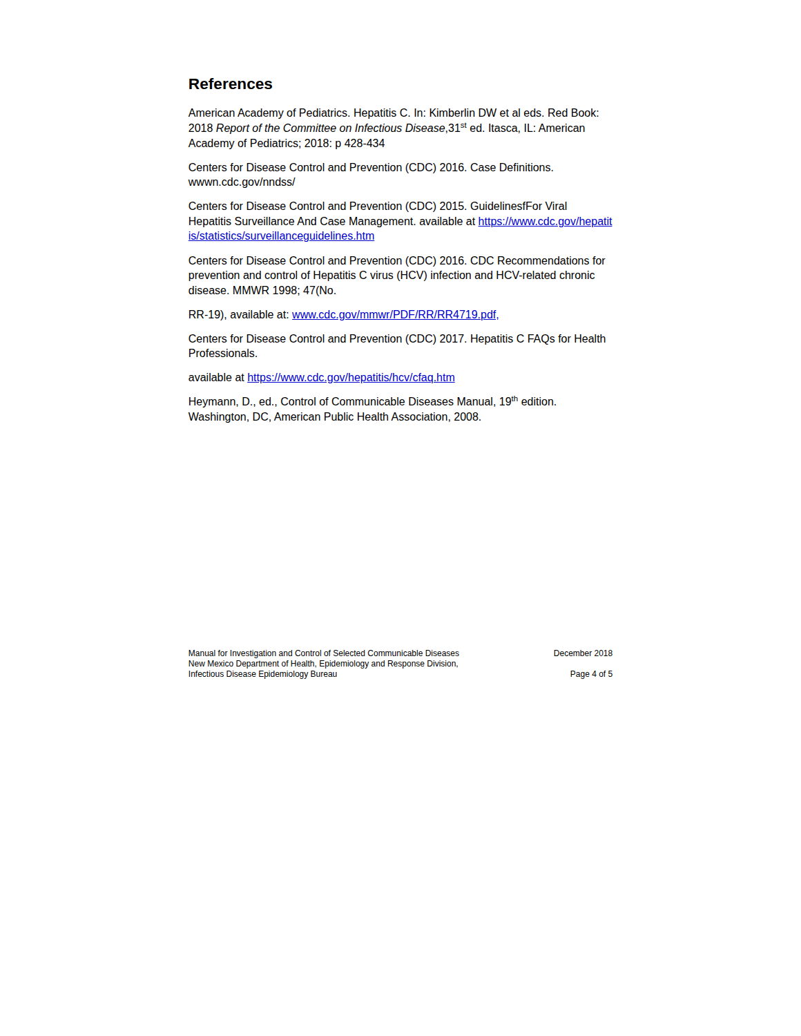References
American Academy of Pediatrics. Hepatitis C. In: Kimberlin DW et al eds. Red Book: 2018 Report of the Committee on Infectious Disease,31st ed. Itasca, IL: American Academy of Pediatrics; 2018: p 428-434
Centers for Disease Control and Prevention (CDC) 2016. Case Definitions. wwwn.cdc.gov/nndss/
Centers for Disease Control and Prevention (CDC) 2015. GuidelinesfFor Viral Hepatitis Surveillance And Case Management. available at https://www.cdc.gov/hepatitis/statistics/surveillanceguidelines.htm
Centers for Disease Control and Prevention (CDC) 2016. CDC Recommendations for prevention and control of Hepatitis C virus (HCV) infection and HCV-related chronic disease. MMWR 1998; 47(No.
RR-19), available at: www.cdc.gov/mmwr/PDF/RR/RR4719.pdf,
Centers for Disease Control and Prevention (CDC) 2017. Hepatitis C FAQs for Health Professionals.
available at https://www.cdc.gov/hepatitis/hcv/cfaq.htm
Heymann, D., ed., Control of Communicable Diseases Manual, 19th edition. Washington, DC, American Public Health Association, 2008.
Manual for Investigation and Control of Selected Communicable Diseases
December 2018
New Mexico Department of Health, Epidemiology and Response Division,
Infectious Disease Epidemiology Bureau
Page 4 of 5